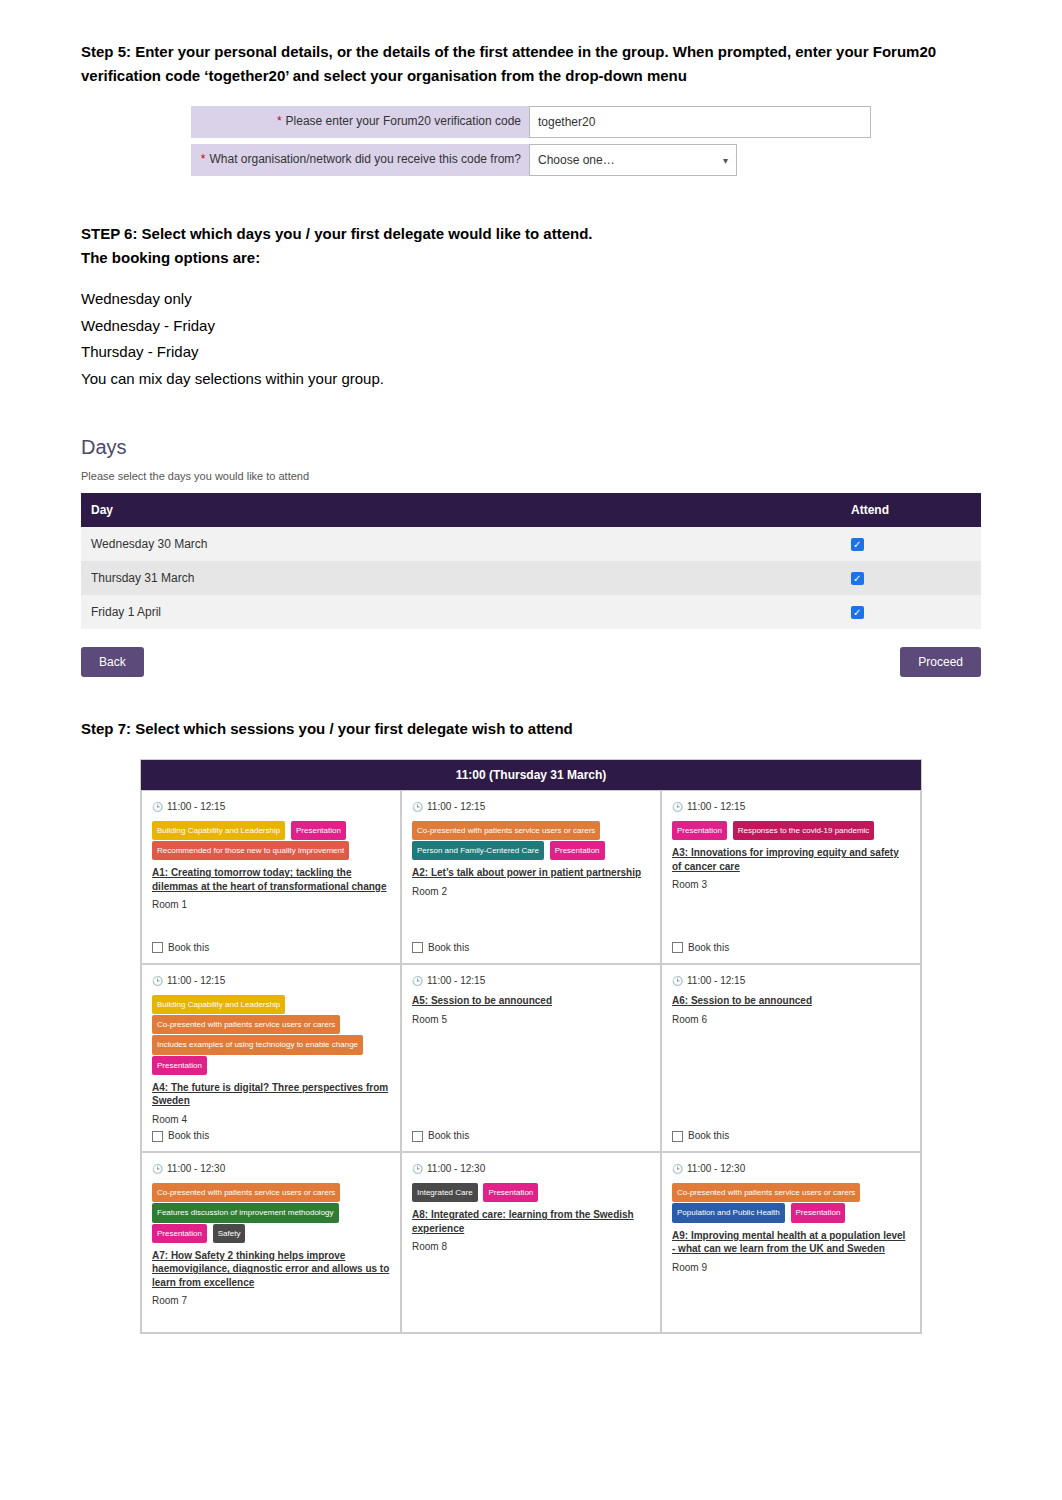Step 5: Enter your personal details, or the details of the first attendee in the group. When prompted, enter your Forum20 verification code ‘together20’ and select your organisation from the drop-down menu
*Please enter your Forum20 verification code
together20
*What organisation/network did you receive this code from?
Choose one…
STEP 6: Select which days you / your first delegate would like to attend.
The booking options are:
Wednesday only
Wednesday - Friday
Thursday - Friday
You can mix day selections within your group.
Days
Please select the days you would like to attend
| Day | Attend |
| --- | --- |
| Wednesday 30 March | |
| Thursday 31 March | |
| Friday 1 April | |
Back Proceed
Step 7: Select which sessions you / your first delegate wish to attend
11:00 (Thursday 31 March)
11:00 - 12:15
Building Capability and Leadership Presentation Recommended for those new to quality improvement
A1: Creating tomorrow today; tackling the dilemmas at the heart of transformational change
Room 1
Book this
11:00 - 12:15
Co-presented with patients service users or carers Person and Family-Centered Care Presentation
A2: Let’s talk about power in patient partnership
Room 2
Book this
11:00 - 12:15
Presentation Responses to the covid-19 pandemic
A3: Innovations for improving equity and safety of cancer care
Room 3
Book this
11:00 - 12:15
Building Capability and Leadership Co-presented with patients service users or carers Includes examples of using technology to enable change Presentation
A4: The future is digital? Three perspectives from Sweden
Room 4
Book this
11:00 - 12:15
A5: Session to be announced
Room 5
Book this
11:00 - 12:15
A6: Session to be announced
Room 6
Book this
11:00 - 12:30
Co-presented with patients service users or carers Features discussion of improvement methodology Presentation Safety
A7: How Safety 2 thinking helps improve haemovigilance, diagnostic error and allows us to learn from excellence
Room 7
11:00 - 12:30
Integrated Care Presentation
A8: Integrated care: learning from the Swedish experience
Room 8
11:00 - 12:30
Co-presented with patients service users or carers Population and Public Health Presentation
A9: Improving mental health at a population level - what can we learn from the UK and Sweden
Room 9